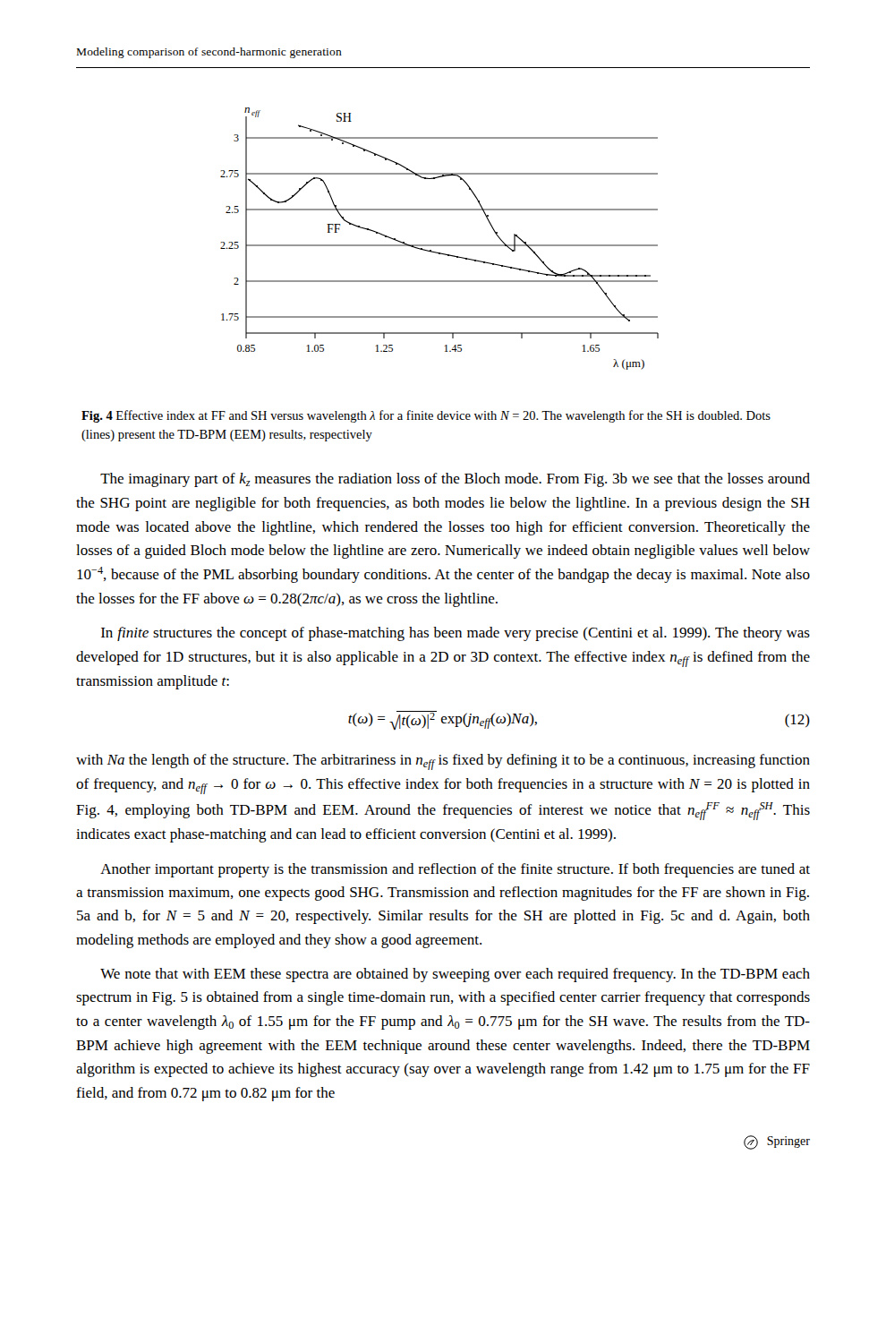Modeling comparison of second-harmonic generation
n eff 3 2.75 2.5 2.25 2 1.75 0.85 1.05 1.25 1.45 1.65 λ (μm) SH FF
Fig. 4 Effective index at FF and SH versus wavelength λ for a finite device with N = 20. The wavelength for the SH is doubled. Dots (lines) present the TD-BPM (EEM) results, respectively
The imaginary part of kz measures the radiation loss of the Bloch mode. From Fig. 3b we see that the losses around the SHG point are negligible for both frequencies, as both modes lie below the lightline. In a previous design the SH mode was located above the lightline, which rendered the losses too high for efficient conversion. Theoretically the losses of a guided Bloch mode below the lightline are zero. Numerically we indeed obtain negligible values well below 10−4, because of the PML absorbing boundary conditions. At the center of the bandgap the decay is maximal. Note also the losses for the FF above ω = 0.28(2πc/a), as we cross the lightline.
In finite structures the concept of phase-matching has been made very precise (Centini et al. 1999). The theory was developed for 1D structures, but it is also applicable in a 2D or 3D context. The effective index neff is defined from the transmission amplitude t:
t(ω) = √ |t(ω)|2 exp(jneff(ω)Na), (12)
with Na the length of the structure. The arbitrariness in neff is fixed by defining it to be a continuous, increasing function of frequency, and neff → 0 for ω → 0. This effective index for both frequencies in a structure with N = 20 is plotted in Fig. 4, employing both TD-BPM and EEM. Around the frequencies of interest we notice that neff FF ≈ neff SH. This indicates exact phase-matching and can lead to efficient conversion (Centini et al. 1999).
Another important property is the transmission and reflection of the finite structure. If both frequencies are tuned at a transmission maximum, one expects good SHG. Transmission and reflection magnitudes for the FF are shown in Fig. 5a and b, for N = 5 and N = 20, respectively. Similar results for the SH are plotted in Fig. 5c and d. Again, both modeling methods are employed and they show a good agreement.
We note that with EEM these spectra are obtained by sweeping over each required frequency. In the TD-BPM each spectrum in Fig. 5 is obtained from a single time-domain run, with a specified center carrier frequency that corresponds to a center wavelength λ 0 of 1.55 μm for the FF pump and λ 0 = 0.775 μm for the SH wave. The results from the TD-BPM achieve high agreement with the EEM technique around these center wavelengths. Indeed, there the TD-BPM algorithm is expected to achieve its highest accuracy (say over a wavelength range from 1.42 μm to 1.75 μm for the FF field, and from 0.72 μm to 0.82 μm for the
Springer